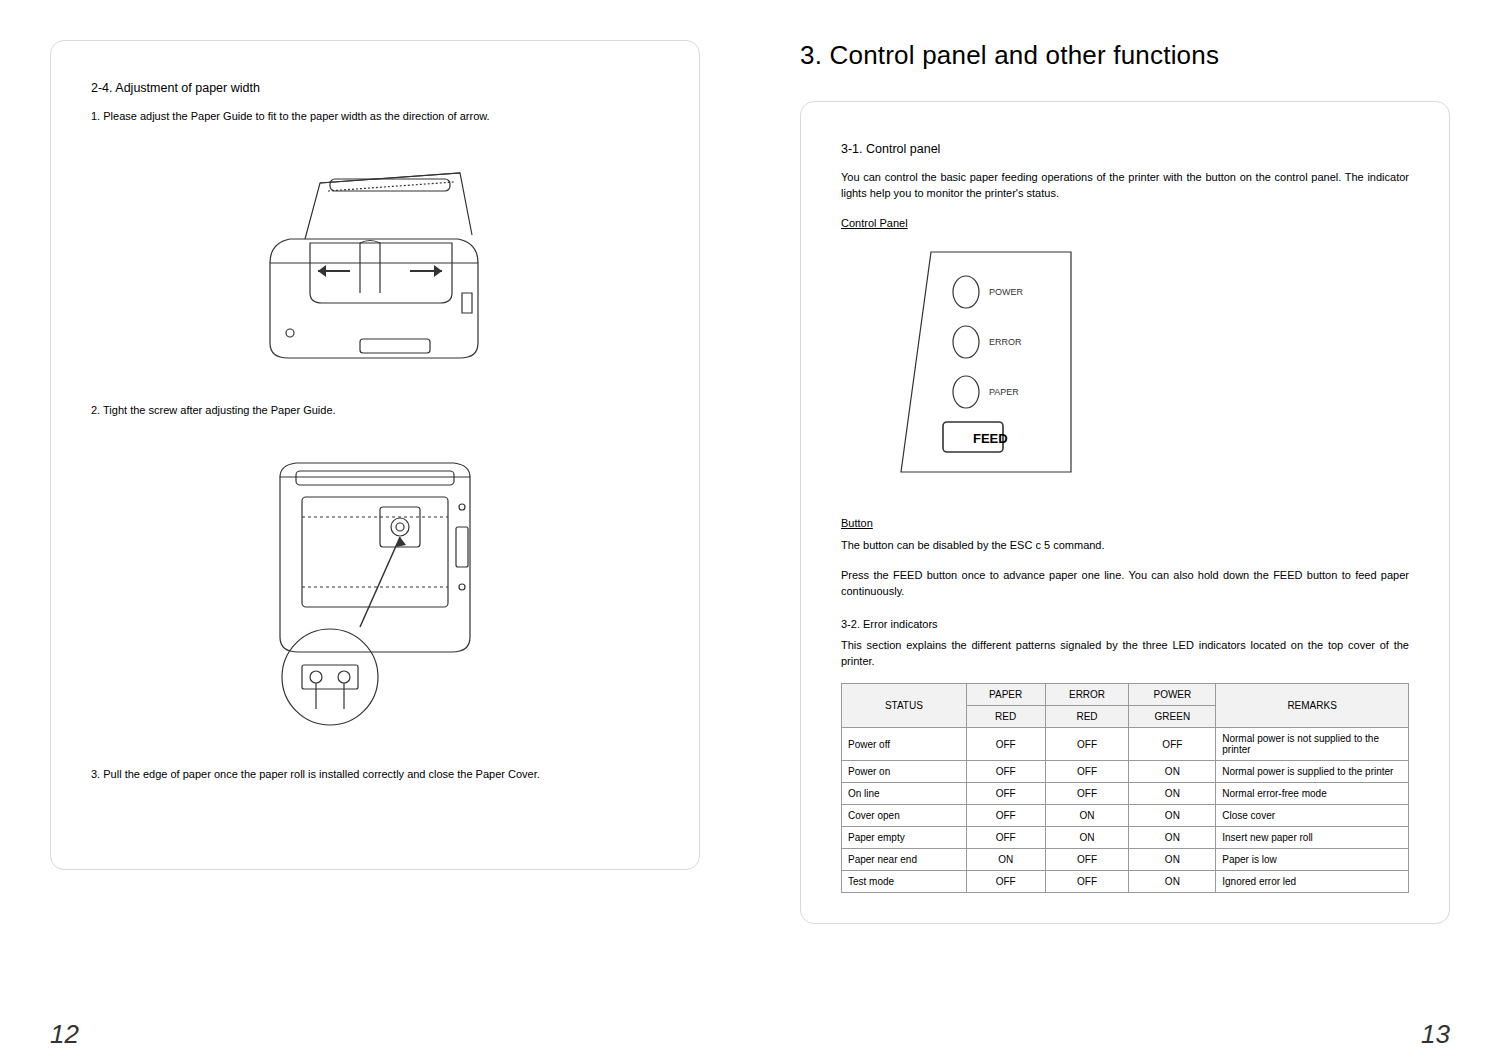2-4. Adjustment of paper width
1. Please adjust the Paper Guide to fit to the paper width as the direction of arrow.
2. Tight the screw after adjusting the Paper Guide.
3. Pull the edge of paper once the paper roll is installed correctly and close the Paper Cover.
12
3. Control panel and other functions
3-1. Control panel
You can control the basic paper feeding operations of the printer with the button on the control panel. The indicator lights help you to monitor the printer's status.
Control Panel
POWER ERROR PAPER FEED
Button
The button can be disabled by the ESC c 5 command.
Press the FEED button once to advance paper one line. You can also hold down the FEED button to feed paper continuously.
3-2. Error indicators
This section explains the different patterns signaled by the three LED indicators located on the top cover of the printer.
| STATUS | PAPER | ERROR | POWER | REMARKS |
| --- | --- | --- | --- | --- |
| RED | RED | GREEN |
| Power off | OFF | OFF | OFF | Normal power is not supplied to the printer |
| Power on | OFF | OFF | ON | Normal power is supplied to the printer |
| On line | OFF | OFF | ON | Normal error-free mode |
| Cover open | OFF | ON | ON | Close cover |
| Paper empty | OFF | ON | ON | Insert new paper roll |
| Paper near end | ON | OFF | ON | Paper is low |
| Test mode | OFF | OFF | ON | Ignored error led |
13